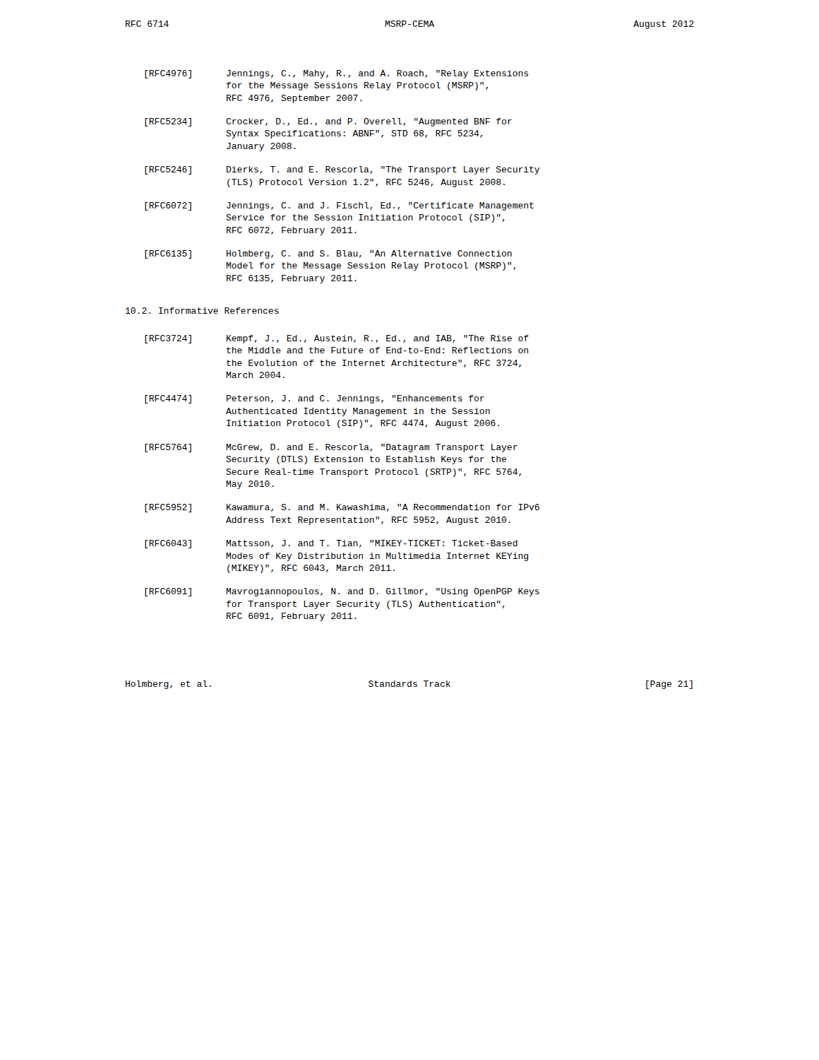RFC 6714
MSRP-CEMA
August 2012
[RFC4976]
Jennings, C., Mahy, R., and A. Roach, "Relay Extensions for the Message Sessions Relay Protocol (MSRP)", RFC 4976, September 2007.
[RFC5234]
Crocker, D., Ed., and P. Overell, "Augmented BNF for Syntax Specifications: ABNF", STD 68, RFC 5234, January 2008.
[RFC5246]
Dierks, T. and E. Rescorla, "The Transport Layer Security (TLS) Protocol Version 1.2", RFC 5246, August 2008.
[RFC6072]
Jennings, C. and J. Fischl, Ed., "Certificate Management Service for the Session Initiation Protocol (SIP)", RFC 6072, February 2011.
[RFC6135]
Holmberg, C. and S. Blau, "An Alternative Connection Model for the Message Session Relay Protocol (MSRP)", RFC 6135, February 2011.
10.2. Informative References
[RFC3724]
Kempf, J., Ed., Austein, R., Ed., and IAB, "The Rise of the Middle and the Future of End-to-End: Reflections on the Evolution of the Internet Architecture", RFC 3724, March 2004.
[RFC4474]
Peterson, J. and C. Jennings, "Enhancements for Authenticated Identity Management in the Session Initiation Protocol (SIP)", RFC 4474, August 2006.
[RFC5764]
McGrew, D. and E. Rescorla, "Datagram Transport Layer Security (DTLS) Extension to Establish Keys for the Secure Real-time Transport Protocol (SRTP)", RFC 5764, May 2010.
[RFC5952]
Kawamura, S. and M. Kawashima, "A Recommendation for IPv6 Address Text Representation", RFC 5952, August 2010.
[RFC6043]
Mattsson, J. and T. Tian, "MIKEY-TICKET: Ticket-Based Modes of Key Distribution in Multimedia Internet KEYing (MIKEY)", RFC 6043, March 2011.
[RFC6091]
Mavrogiannopoulos, N. and D. Gillmor, "Using OpenPGP Keys for Transport Layer Security (TLS) Authentication", RFC 6091, February 2011.
Holmberg, et al.
Standards Track
[Page 21]